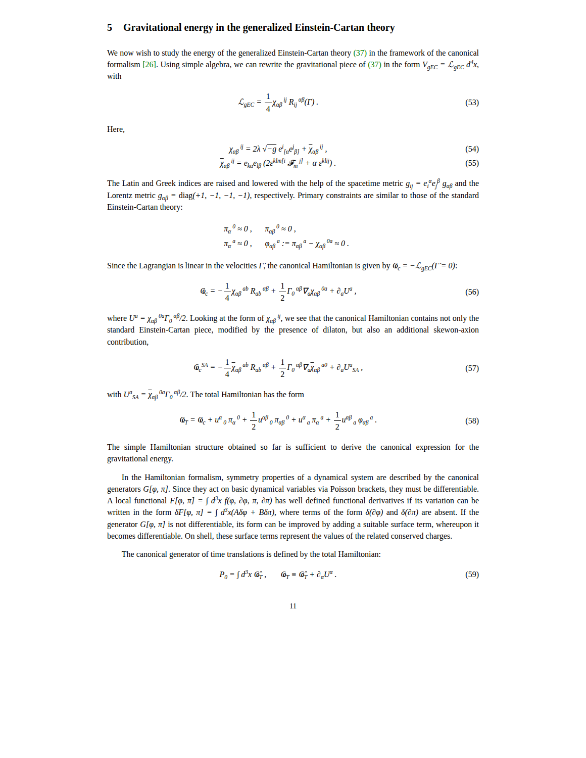5 Gravitational energy in the generalized Einstein-Cartan theory
We now wish to study the energy of the generalized Einstein-Cartan theory (37) in the framework of the canonical formalism [26]. Using simple algebra, we can rewrite the gravitational piece of (37) in the form VgEC = ℒgEC d4x, with
| ℒ gEC = 1 4 χ αβ ij R ij αβ (Γ) . | (53) |
Here,
| χ αβ ij = 2λ √ −g e i [α e j β] + χ αβ ij , | (54) |
| χ αβ ij = e kα e lβ (2ε klm[i 𝓕 m j] + α ε klij ) . | (55) |
The Latin and Greek indices are raised and lowered with the help of the spacetime metric gij = eiαejβ gαβ and the Lorentz metric gαβ = diag(+1, −1, −1, −1), respectively. Primary constraints are similar to those of the standard Einstein-Cartan theory:
| π α 0 ≈ 0 , | π αβ 0 ≈ 0 , |
| π α a ≈ 0 , | φ αβ a := π αβ a − χ αβ 0a ≈ 0 . |
Since the Lagrangian is linear in the velocities Γ̇, the canonical Hamiltonian is given by Ҩc = −ℒgEC(Γ̇ = 0):
| Ҩ c = − 1 4 χ αβ ab R ab αβ + 1 2 Γ 0 αβ ∇ a χ αβ 0a + ∂ a U a , | (56) |
where Ua = χαβ 0aΓ0 αβ/2. Looking at the form of χαβ ij, we see that the canonical Hamiltonian contains not only the standard Einstein-Cartan piece, modified by the presence of dilaton, but also an additional skewon-axion contribution,
| Ҩ c SA = − 1 4 χ αβ ab R ab αβ + 1 2 Γ 0 αβ ∇ a χ αβ a0 + ∂ a U a SA , | (57) |
with UaSA = χαβ 0aΓ0 αβ/2. The total Hamiltonian has the form
| Ҩ T = Ҩ c + u α 0 π α 0 + 1 2 u αβ 0 π αβ 0 + u α a π α a + 1 2 u αβ a φ αβ a . | (58) |
The simple Hamiltonian structure obtained so far is sufficient to derive the canonical expression for the gravitational energy.
In the Hamiltonian formalism, symmetry properties of a dynamical system are described by the canonical generators G[φ, π]. Since they act on basic dynamical variables via Poisson brackets, they must be differentiable. A local functional F[φ, π] = ∫ d3x f(φ, ∂φ, π, ∂π) has well defined functional derivatives if its variation can be written in the form δF[φ, π] = ∫ d3x(Aδφ + Bδπ), where terms of the form δ(∂φ) and δ(∂π) are absent. If the generator G[φ, π] is not differentiable, its form can be improved by adding a suitable surface term, whereupon it becomes differentiable. On shell, these surface terms represent the values of the related conserved charges.
The canonical generator of time translations is defined by the total Hamiltonian:
| P 0 = ∫ d 3 x Ҩ̂ T , Ҩ T ≡ Ҩ̂ T + ∂ α U α . | (59) |
11